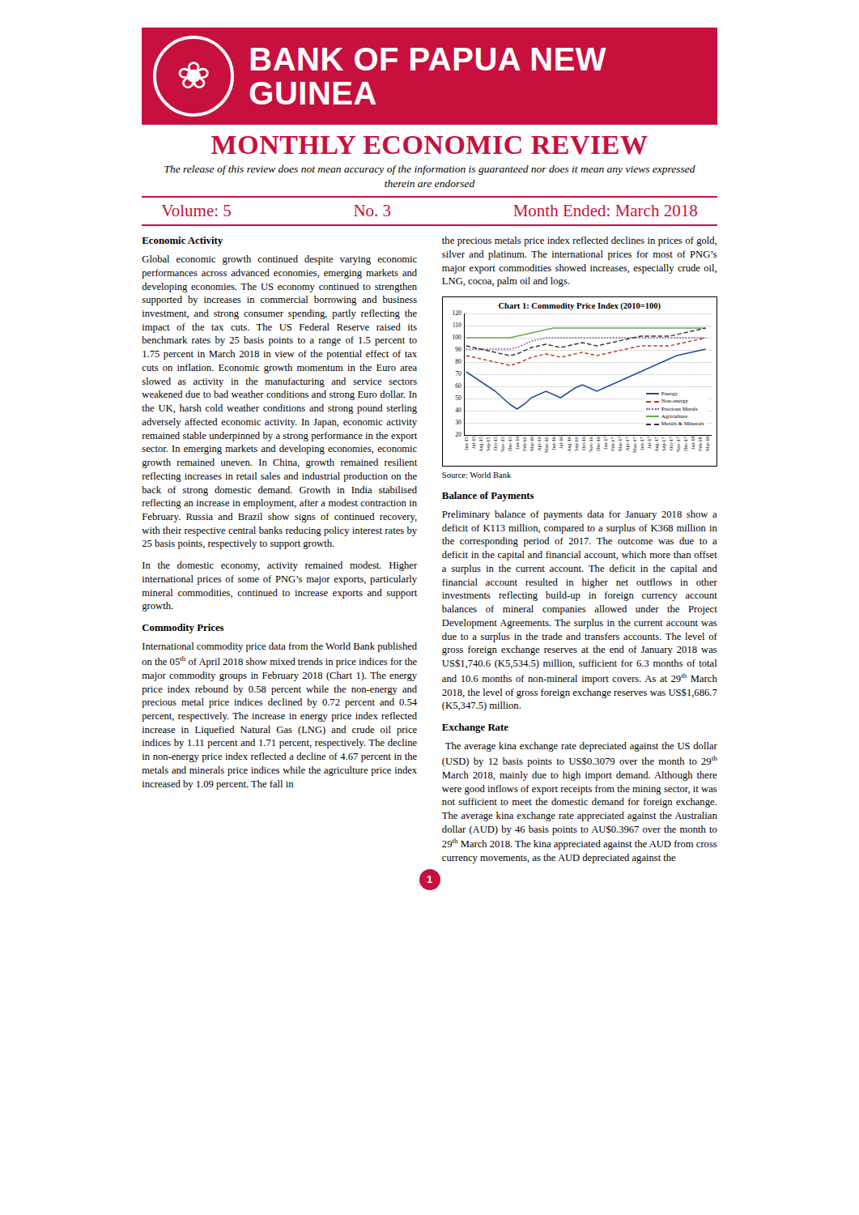❀
BANK OF PAPUA NEW GUINEA
MONTHLY ECONOMIC REVIEW
The release of this review does not mean accuracy of the information is guaranteed nor does it mean any views expressed therein are endorsed
Volume: 5 No. 3 Month Ended: March 2018
Economic Activity
Global economic growth continued despite varying economic performances across advanced economies, emerging markets and developing economies. The US economy continued to strengthen supported by increases in commercial borrowing and business investment, and strong consumer spending, partly reflecting the impact of the tax cuts. The US Federal Reserve raised its benchmark rates by 25 basis points to a range of 1.5 percent to 1.75 percent in March 2018 in view of the potential effect of tax cuts on inflation. Economic growth momentum in the Euro area slowed as activity in the manufacturing and service sectors weakened due to bad weather conditions and strong Euro dollar. In the UK, harsh cold weather conditions and strong pound sterling adversely affected economic activity. In Japan, economic activity remained stable underpinned by a strong performance in the export sector. In emerging markets and developing economies, economic growth remained uneven. In China, growth remained resilient reflecting increases in retail sales and industrial production on the back of strong domestic demand. Growth in India stabilised reflecting an increase in employment, after a modest contraction in February. Russia and Brazil show signs of continued recovery, with their respective central banks reducing policy interest rates by 25 basis points, respectively to support growth.
In the domestic economy, activity remained modest. Higher international prices of some of PNG’s major exports, particularly mineral commodities, continued to increase exports and support growth.
Commodity Prices
International commodity price data from the World Bank published on the 05th of April 2018 show mixed trends in price indices for the major commodity groups in February 2018 (Chart 1). The energy price index rebound by 0.58 percent while the non-energy and precious metal price indices declined by 0.72 percent and 0.54 percent, respectively. The increase in energy price index reflected increase in Liquefied Natural Gas (LNG) and crude oil price indices by 1.11 percent and 1.71 percent, respectively. The decline in non-energy price index reflected a decline of 4.67 percent in the metals and minerals price indices while the agriculture price index increased by 1.09 percent. The fall in
the precious metals price index reflected declines in prices of gold, silver and platinum. The international prices for most of PNG’s major export commodities showed increases, especially crude oil, LNG, cocoa, palm oil and logs.
Chart 1: Commodity Price Index (2010=100)
120
110
100
90
80
70
60
50
40
30
20
Energy
Non-energy
Precious Metals
Agriculture
Metals & Minerals
Jun-15 Jul-15 Aug-15 Sep-15 Oct-15 Nov-15 Dec-15 Jan-16 Feb-16 Mar-16 Apr-16 May-16 Jun-16 Jul-16 Aug-16 Sep-16 Oct-16 Nov-16 Dec-16 Jan-17 Feb-17 Mar-17 Apr-17 May-17 Jun-17 Jul-17 Aug-17 Sep-17 Oct-17 Nov-17 Dec-17 Jan-18 Feb-18 Mar-18
Source: World Bank
Balance of Payments
Preliminary balance of payments data for January 2018 show a deficit of K113 million, compared to a surplus of K368 million in the corresponding period of 2017. The outcome was due to a deficit in the capital and financial account, which more than offset a surplus in the current account. The deficit in the capital and financial account resulted in higher net outflows in other investments reflecting build-up in foreign currency account balances of mineral companies allowed under the Project Development Agreements. The surplus in the current account was due to a surplus in the trade and transfers accounts. The level of gross foreign exchange reserves at the end of January 2018 was US$1,740.6 (K5,534.5) million, sufficient for 6.3 months of total and 10.6 months of non-mineral import covers. As at 29th March 2018, the level of gross foreign exchange reserves was US$1,686.7 (K5,347.5) million.
Exchange Rate
The average kina exchange rate depreciated against the US dollar (USD) by 12 basis points to US$0.3079 over the month to 29th March 2018, mainly due to high import demand. Although there were good inflows of export receipts from the mining sector, it was not sufficient to meet the domestic demand for foreign exchange. The average kina exchange rate appreciated against the Australian dollar (AUD) by 46 basis points to AU$0.3967 over the month to 29th March 2018. The kina appreciated against the AUD from cross currency movements, as the AUD depreciated against the
1